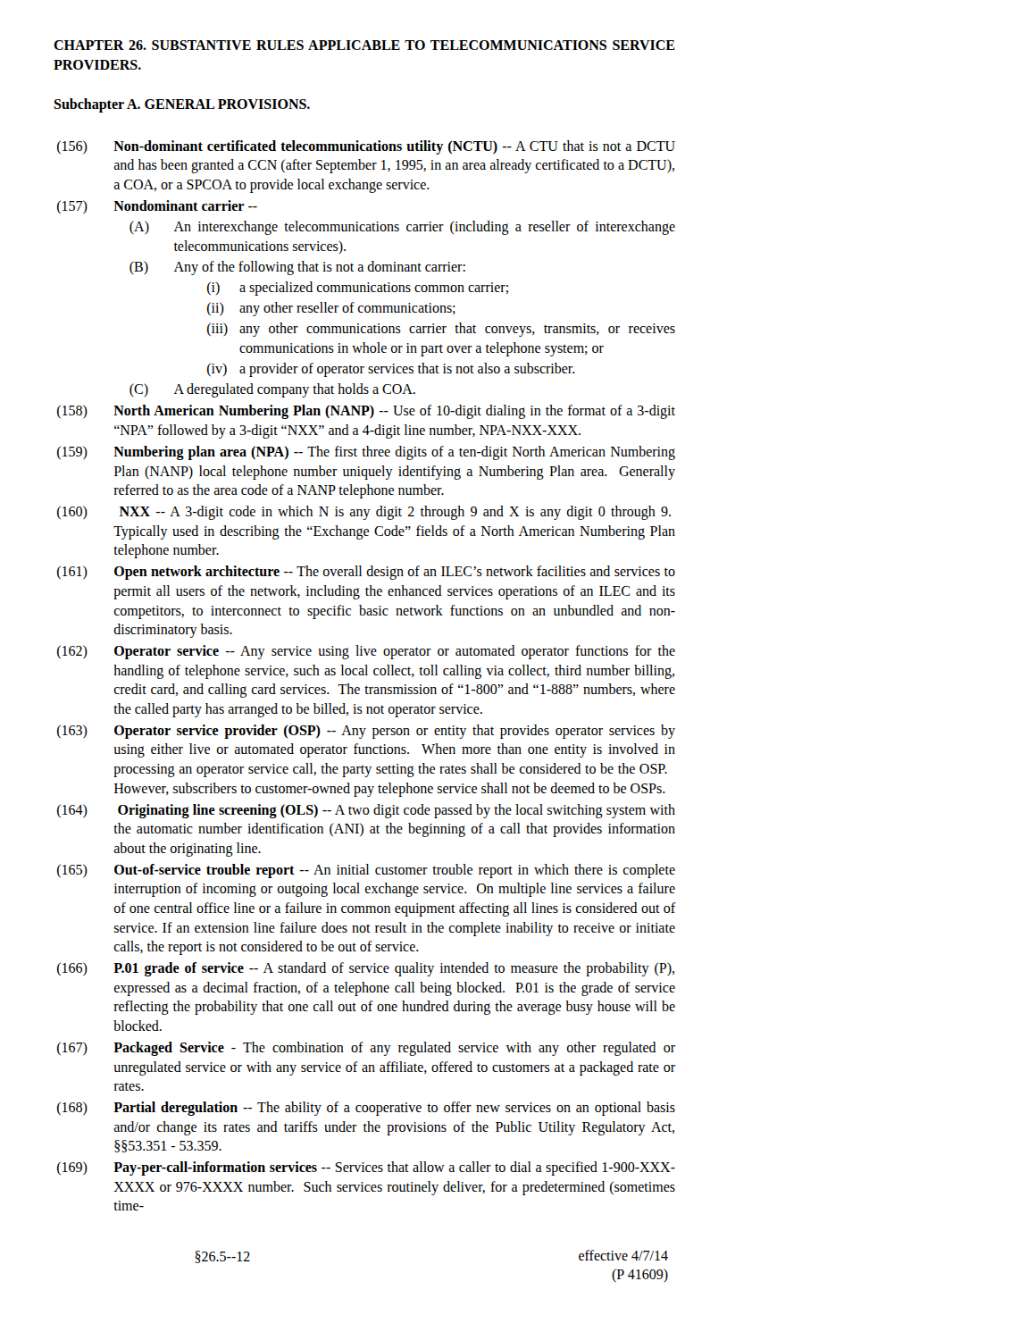CHAPTER 26. SUBSTANTIVE RULES APPLICABLE TO TELECOMMUNICATIONS SERVICE PROVIDERS.
Subchapter A. GENERAL PROVISIONS.
(156)
Non-dominant certificated telecommunications utility (NCTU) -- A CTU that is not a DCTU and has been granted a CCN (after September 1, 1995, in an area already certificated to a DCTU), a COA, or a SPCOA to provide local exchange service.
(157)
Nondominant carrier --
(A)
An interexchange telecommunications carrier (including a reseller of interexchange telecommunications services).
(B)
Any of the following that is not a dominant carrier:
(i)
a specialized communications common carrier;
(ii)
any other reseller of communications;
(iii)
any other communications carrier that conveys, transmits, or receives communications in whole or in part over a telephone system; or
(iv)
a provider of operator services that is not also a subscriber.
(C)
A deregulated company that holds a COA.
(158)
North American Numbering Plan (NANP) -- Use of 10-digit dialing in the format of a 3-digit “NPA” followed by a 3-digit “NXX” and a 4-digit line number, NPA-NXX-XXX.
(159)
Numbering plan area (NPA) -- The first three digits of a ten-digit North American Numbering Plan (NANP) local telephone number uniquely identifying a Numbering Plan area. Generally referred to as the area code of a NANP telephone number.
(160)
NXX -- A 3-digit code in which N is any digit 2 through 9 and X is any digit 0 through 9. Typically used in describing the “Exchange Code” fields of a North American Numbering Plan telephone number.
(161)
Open network architecture -- The overall design of an ILEC’s network facilities and services to permit all users of the network, including the enhanced services operations of an ILEC and its competitors, to interconnect to specific basic network functions on an unbundled and non-discriminatory basis.
(162)
Operator service -- Any service using live operator or automated operator functions for the handling of telephone service, such as local collect, toll calling via collect, third number billing, credit card, and calling card services. The transmission of “1-800” and “1-888” numbers, where the called party has arranged to be billed, is not operator service.
(163)
Operator service provider (OSP) -- Any person or entity that provides operator services by using either live or automated operator functions. When more than one entity is involved in processing an operator service call, the party setting the rates shall be considered to be the OSP. However, subscribers to customer-owned pay telephone service shall not be deemed to be OSPs.
(164)
Originating line screening (OLS) -- A two digit code passed by the local switching system with the automatic number identification (ANI) at the beginning of a call that provides information about the originating line.
(165)
Out-of-service trouble report -- An initial customer trouble report in which there is complete interruption of incoming or outgoing local exchange service. On multiple line services a failure of one central office line or a failure in common equipment affecting all lines is considered out of service. If an extension line failure does not result in the complete inability to receive or initiate calls, the report is not considered to be out of service.
(166)
P.01 grade of service -- A standard of service quality intended to measure the probability (P), expressed as a decimal fraction, of a telephone call being blocked. P.01 is the grade of service reflecting the probability that one call out of one hundred during the average busy house will be blocked.
(167)
Packaged Service - The combination of any regulated service with any other regulated or unregulated service or with any service of an affiliate, offered to customers at a packaged rate or rates.
(168)
Partial deregulation -- The ability of a cooperative to offer new services on an optional basis and/or change its rates and tariffs under the provisions of the Public Utility Regulatory Act, §§53.351 - 53.359.
(169)
Pay-per-call-information services -- Services that allow a caller to dial a specified 1-900-XXX-XXXX or 976-XXXX number. Such services routinely deliver, for a predetermined (sometimes time-
§26.5--12
effective 4/7/14
(P 41609)